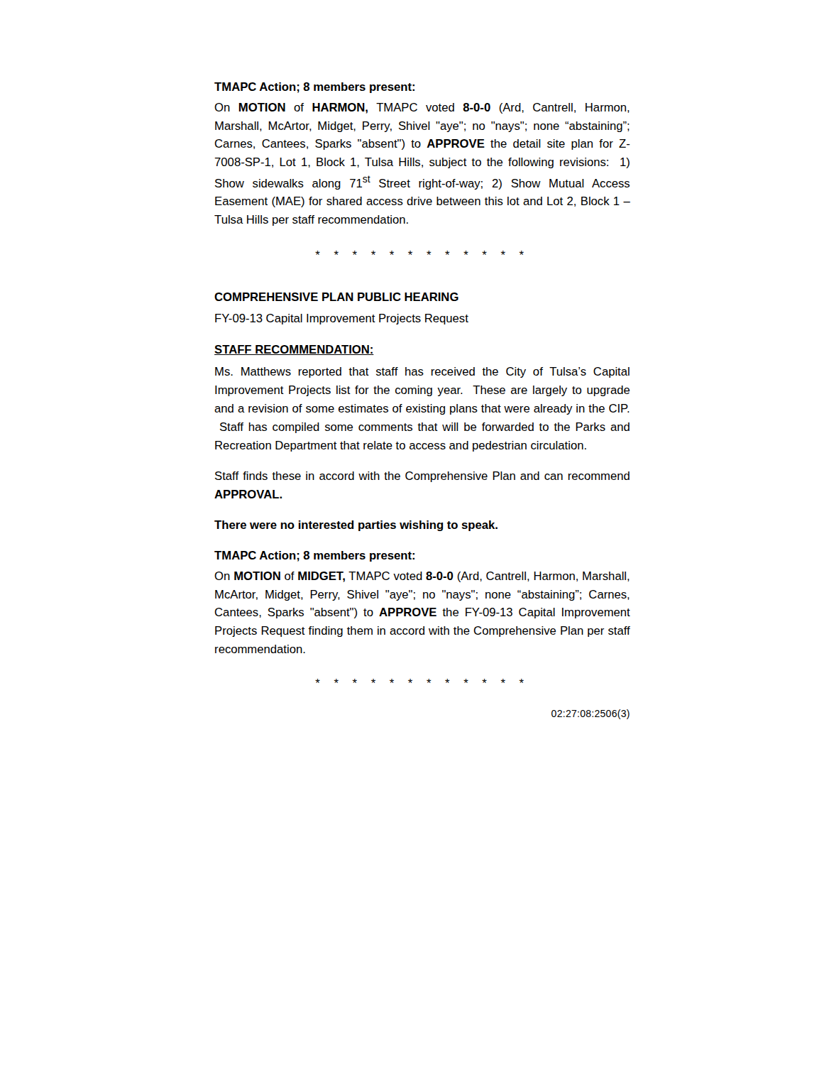TMAPC Action; 8 members present:
On MOTION of HARMON, TMAPC voted 8-0-0 (Ard, Cantrell, Harmon, Marshall, McArtor, Midget, Perry, Shivel "aye"; no "nays"; none “abstaining”; Carnes, Cantees, Sparks "absent") to APPROVE the detail site plan for Z-7008-SP-1, Lot 1, Block 1, Tulsa Hills, subject to the following revisions: 1) Show sidewalks along 71st Street right-of-way; 2) Show Mutual Access Easement (MAE) for shared access drive between this lot and Lot 2, Block 1 – Tulsa Hills per staff recommendation.
* * * * * * * * * * * *
COMPREHENSIVE PLAN PUBLIC HEARING
FY-09-13 Capital Improvement Projects Request
STAFF RECOMMENDATION:
Ms. Matthews reported that staff has received the City of Tulsa’s Capital Improvement Projects list for the coming year. These are largely to upgrade and a revision of some estimates of existing plans that were already in the CIP. Staff has compiled some comments that will be forwarded to the Parks and Recreation Department that relate to access and pedestrian circulation.
Staff finds these in accord with the Comprehensive Plan and can recommend APPROVAL.
There were no interested parties wishing to speak.
TMAPC Action; 8 members present:
On MOTION of MIDGET, TMAPC voted 8-0-0 (Ard, Cantrell, Harmon, Marshall, McArtor, Midget, Perry, Shivel "aye"; no "nays"; none “abstaining”; Carnes, Cantees, Sparks "absent") to APPROVE the FY-09-13 Capital Improvement Projects Request finding them in accord with the Comprehensive Plan per staff recommendation.
* * * * * * * * * * * *
02:27:08:2506(3)